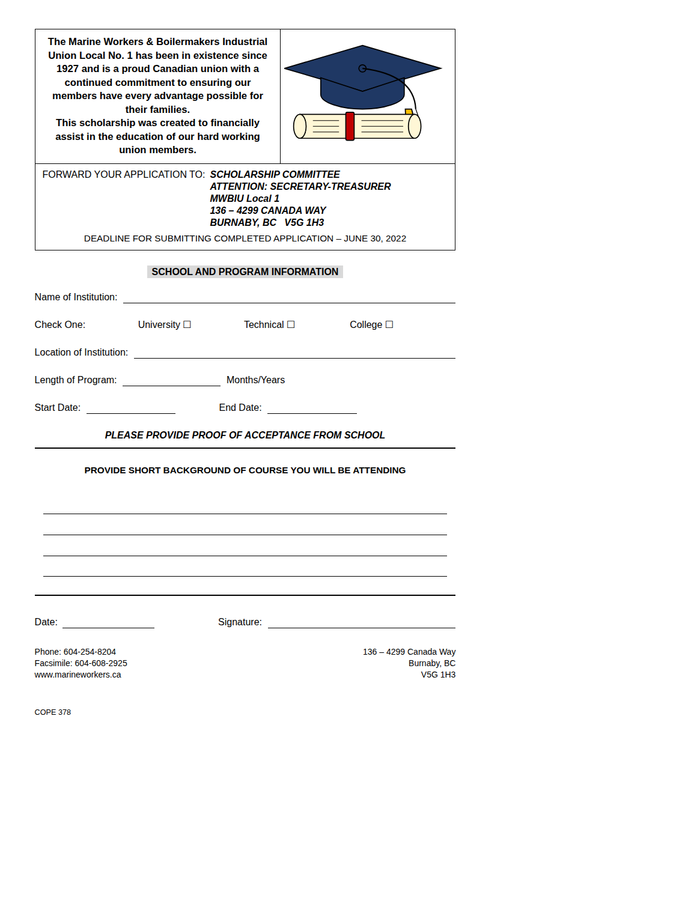The Marine Workers & Boilermakers Industrial Union Local No. 1 has been in existence since 1927 and is a proud Canadian union with a continued commitment to ensuring our members have every advantage possible for their families.
This scholarship was created to financially assist in the education of our hard working union members.
FORWARD YOUR APPLICATION TO:
SCHOLARSHIP COMMITTEE
ATTENTION: SECRETARY-TREASURER
MWBIU Local 1
136 – 4299 CANADA WAY
BURNABY, BC V5G 1H3
DEADLINE FOR SUBMITTING COMPLETED APPLICATION – JUNE 30, 2022
SCHOOL AND PROGRAM INFORMATION
Name of Institution:
Check One:
University ☐
Technical ☐
College ☐
Location of Institution:
Length of Program:
Months/Years
Start Date:
End Date:
PLEASE PROVIDE PROOF OF ACCEPTANCE FROM SCHOOL
PROVIDE SHORT BACKGROUND OF COURSE YOU WILL BE ATTENDING
Date:
Signature:
Phone: 604-254-8204
Facsimile: 604-608-2925
www.marineworkers.ca
136 – 4299 Canada Way
Burnaby, BC
V5G 1H3
COPE 378